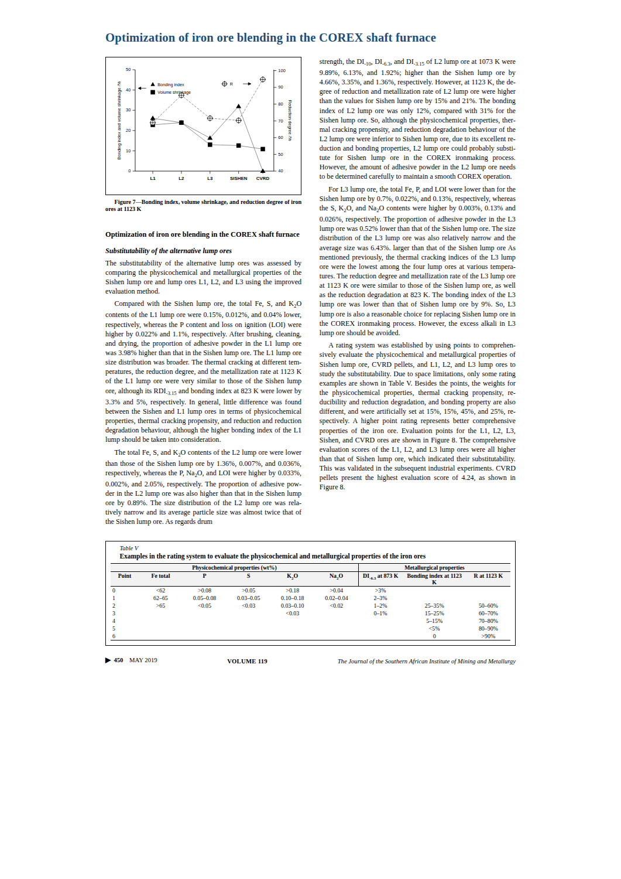Optimization of iron ore blending in the COREX shaft furnace
0 10 20 30 40 50 40 50 60 70 80 90 100 L1 L2 L3 SISHEN CVRD Bonding index and volume shrinkage /% Reduction degree /% Bonding index Volume shrinkage R
Figure 7—Bonding index, volume shrinkage, and reduction degree of iron ores at 1123 K
Optimization of iron ore blending in the COREX shaft furnace
Substitutability of the alternative lump ores
The substitutability of the alternative lump ores was assessed by comparing the physicochemical and metallurgical properties of the Sishen lump ore and lump ores L1, L2, and L3 using the improved evaluation method.
Compared with the Sishen lump ore, the total Fe, S, and K2O contents of the L1 lump ore were 0.15%, 0.012%, and 0.04% lower, respectively, whereas the P content and loss on ignition (LOI) were higher by 0.022% and 1.1%, respectively. After brushing, cleaning, and drying, the proportion of adhesive powder in the L1 lump ore was 3.98% higher than that in the Sishen lump ore. The L1 lump ore size distribution was broader. The thermal cracking at different temperatures, the reduction degree, and the metallization rate at 1123 K of the L1 lump ore were very similar to those of the Sishen lump ore, although its RDI-3.15 and bonding index at 823 K were lower by 3.3% and 5%, respectively. In general, little difference was found between the Sishen and L1 lump ores in terms of physicochemical properties, thermal cracking propensity, and reduction and reduction degradation behaviour, although the higher bonding index of the L1 lump should be taken into consideration.
The total Fe, S, and K2O contents of the L2 lump ore were lower than those of the Sishen lump ore by 1.36%, 0.007%, and 0.036%, respectively, whereas the P, Na2O, and LOI were higher by 0.033%, 0.002%, and 2.05%, respectively. The proportion of adhesive powder in the L2 lump ore was also higher than that in the Sishen lump ore by 0.89%. The size distribution of the L2 lump ore was relatively narrow and its average particle size was almost twice that of the Sishen lump ore. As regards drum
strength, the DI-10, DI-6.3, and DI-3.15 of L2 lump ore at 1073 K were 9.89%, 6.13%, and 1.92%; higher than the Sishen lump ore by 4.66%, 3.35%, and 1.36%, respectively. However, at 1123 K, the degree of reduction and metallization rate of L2 lump ore were higher than the values for Sishen lump ore by 15% and 21%. The bonding index of L2 lump ore was only 12%, compared with 31% for the Sishen lump ore. So, although the physicochemical properties, thermal cracking propensity, and reduction degradation behaviour of the L2 lump ore were inferior to Sishen lump ore, due to its excellent reduction and bonding properties, L2 lump ore could probably substitute for Sishen lump ore in the COREX ironmaking process. However, the amount of adhesive powder in the L2 lump ore needs to be determined carefully to maintain a smooth COREX operation.
For L3 lump ore, the total Fe, P, and LOI were lower than for the Sishen lump ore by 0.7%, 0.022%, and 0.13%, respectively, whereas the S, K2O, and Na2O contents were higher by 0.003%, 0.13% and 0.026%, respectively. The proportion of adhesive powder in the L3 lump ore was 0.52% lower than that of the Sishen lump ore. The size distribution of the L3 lump ore was also relatively narrow and the average size was 6.43%. larger than that of the Sishen lump ore As mentioned previously, the thermal cracking indices of the L3 lump ore were the lowest among the four lump ores at various temperatures. The reduction degree and metallization rate of the L3 lump ore at 1123 K ore were similar to those of the Sishen lump ore, as well as the reduction degradation at 823 K. The bonding index of the L3 lump ore was lower than that of Sishen lump ore by 9%. So, L3 lump ore is also a reasonable choice for replacing Sishen lump ore in the COREX ironmaking process. However, the excess alkali in L3 lump ore should be avoided.
A rating system was established by using points to comprehensively evaluate the physicochemical and metallurgical properties of Sishen lump ore, CVRD pellets, and L1, L2, and L3 lump ores to study the substitutability. Due to space limitations, only some rating examples are shown in Table V. Besides the points, the weights for the physicochemical properties, thermal cracking propensity, reducibility and reduction degradation, and bonding property are also different, and were artificially set at 15%, 15%, 45%, and 25%, respectively. A higher point rating represents better comprehensive properties of the iron ore. Evaluation points for the L1, L2, L3, Sishen, and CVRD ores are shown in Figure 8. The comprehensive evaluation scores of the L1, L2, and L3 lump ores were all higher than that of Sishen lump ore, which indicated their substitutability. This was validated in the subsequent industrial experiments. CVRD pellets present the highest evaluation score of 4.24, as shown in Figure 8.
Table V
Examples in the rating system to evaluate the physicochemical and metallurgical properties of the iron ores
| Physicochemical properties (wt%) | Metallurgical properties |
| --- | --- |
| Point | Fe total | P | S | K 2 O | Na 2 O | DI -6.3 at 873 K | Bonding index at 1123 K | R at 1123 K |
| 0 | <62 | >0.08 | >0.05 | >0.18 | >0.04 | >3% | | |
| 1 | 62–65 | 0.05–0.08 | 0.03–0.05 | 0.10–0.18 | 0.02–0.04 | 2–3% | | |
| 2 | >65 | <0.05 | <0.03 | 0.03–0.10 | <0.02 | 1–2% | 25–35% | 50–60% |
| 3 | | | | <0.03 | | 0–1% | 15–25% | 60–70% |
| 4 | | | | | | | 5–15% | 70–80% |
| 5 | | | | | | | <5% | 80–90% |
| 6 | | | | | | | 0 | >90% |
▶ 450 MAY 2019
VOLUME 119
The Journal of the Southern African Institute of Mining and Metallurgy